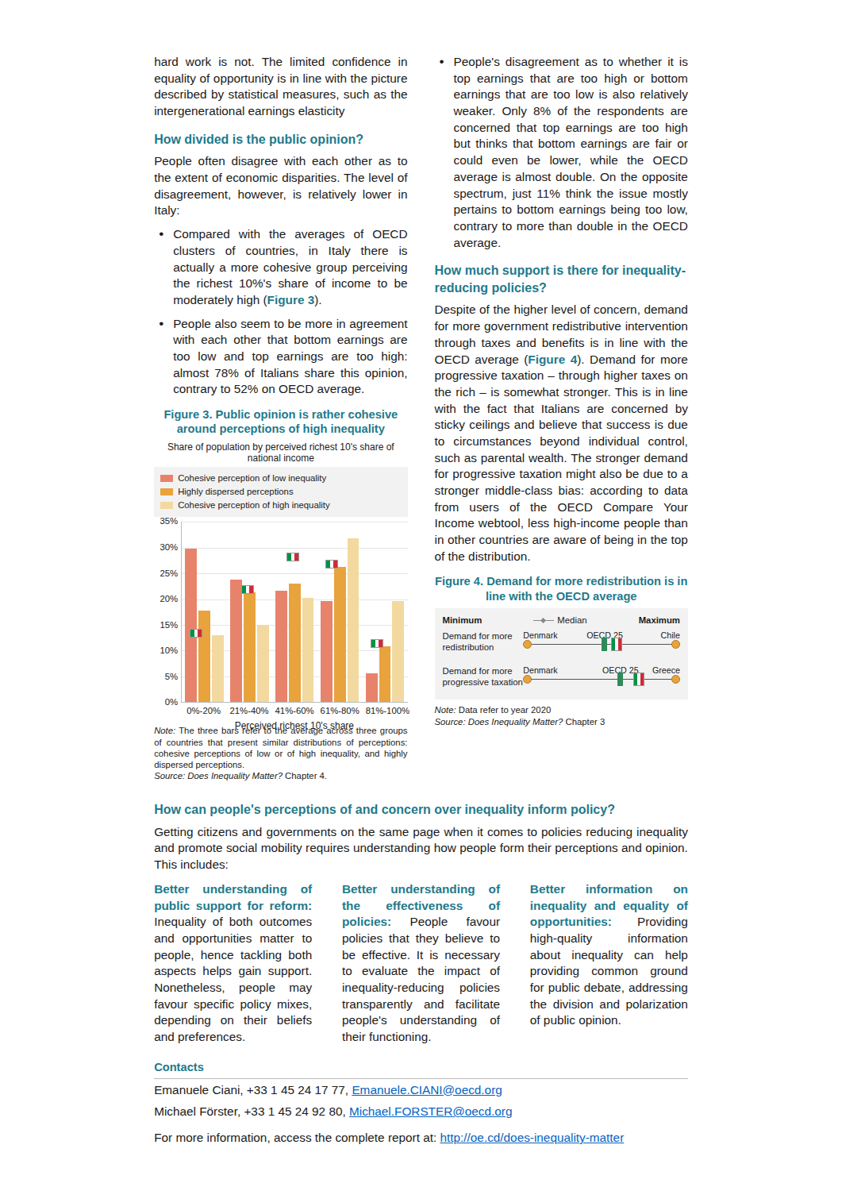hard work is not. The limited confidence in equality of opportunity is in line with the picture described by statistical measures, such as the intergenerational earnings elasticity
How divided is the public opinion?
People often disagree with each other as to the extent of economic disparities. The level of disagreement, however, is relatively lower in Italy:
Compared with the averages of OECD clusters of countries, in Italy there is actually a more cohesive group perceiving the richest 10%'s share of income to be moderately high (Figure 3).
People also seem to be more in agreement with each other that bottom earnings are too low and top earnings are too high: almost 78% of Italians share this opinion, contrary to 52% on OECD average.
Figure 3. Public opinion is rather cohesive around perceptions of high inequality
Share of population by perceived richest 10's share of national income
Cohesive perception of low inequality
Highly dispersed perceptions
Cohesive perception of high inequality
35% 30% 25% 20% 15% 10% 5% 0%
0%-20% 21%-40% 41%-60% 61%-80% 81%-100%
Perceived richest 10's share
Note: The three bars refer to the average across three groups of countries that present similar distributions of perceptions: cohesive perceptions of low or of high inequality, and highly dispersed perceptions.
Source: Does Inequality Matter? Chapter 4.
People's disagreement as to whether it is top earnings that are too high or bottom earnings that are too low is also relatively weaker. Only 8% of the respondents are concerned that top earnings are too high but thinks that bottom earnings are fair or could even be lower, while the OECD average is almost double. On the opposite spectrum, just 11% think the issue mostly pertains to bottom earnings being too low, contrary to more than double in the OECD average.
How much support is there for inequality-reducing policies?
Despite of the higher level of concern, demand for more government redistributive intervention through taxes and benefits is in line with the OECD average (Figure 4). Demand for more progressive taxation – through higher taxes on the rich – is somewhat stronger. This is in line with the fact that Italians are concerned by sticky ceilings and believe that success is due to circumstances beyond individual control, such as parental wealth. The stronger demand for progressive taxation might also be due to a stronger middle-class bias: according to data from users of the OECD Compare Your Income webtool, less high-income people than in other countries are aware of being in the top of the distribution.
Figure 4. Demand for more redistribution is in line with the OECD average
Minimum Median Maximum
Demand for more
redistribution
Denmark OECD 25 Chile
Demand for more
progressive taxation
Denmark OECD 25 Greece
Note: Data refer to year 2020
Source: Does Inequality Matter? Chapter 3
How can people's perceptions of and concern over inequality inform policy?
Getting citizens and governments on the same page when it comes to policies reducing inequality and promote social mobility requires understanding how people form their perceptions and opinion. This includes:
Better understanding of public support for reform: Inequality of both outcomes and opportunities matter to people, hence tackling both aspects helps gain support. Nonetheless, people may favour specific policy mixes, depending on their beliefs and preferences.
Better understanding of the effectiveness of policies: People favour policies that they believe to be effective. It is necessary to evaluate the impact of inequality-reducing policies transparently and facilitate people's understanding of their functioning.
Better information on inequality and equality of opportunities: Providing high-quality information about inequality can help providing common ground for public debate, addressing the division and polarization of public opinion.
Contacts
Emanuele Ciani, +33 1 45 24 17 77, Emanuele.CIANI@oecd.org
Michael Förster, +33 1 45 24 92 80, Michael.FORSTER@oecd.org
For more information, access the complete report at: http://oe.cd/does-inequality-matter